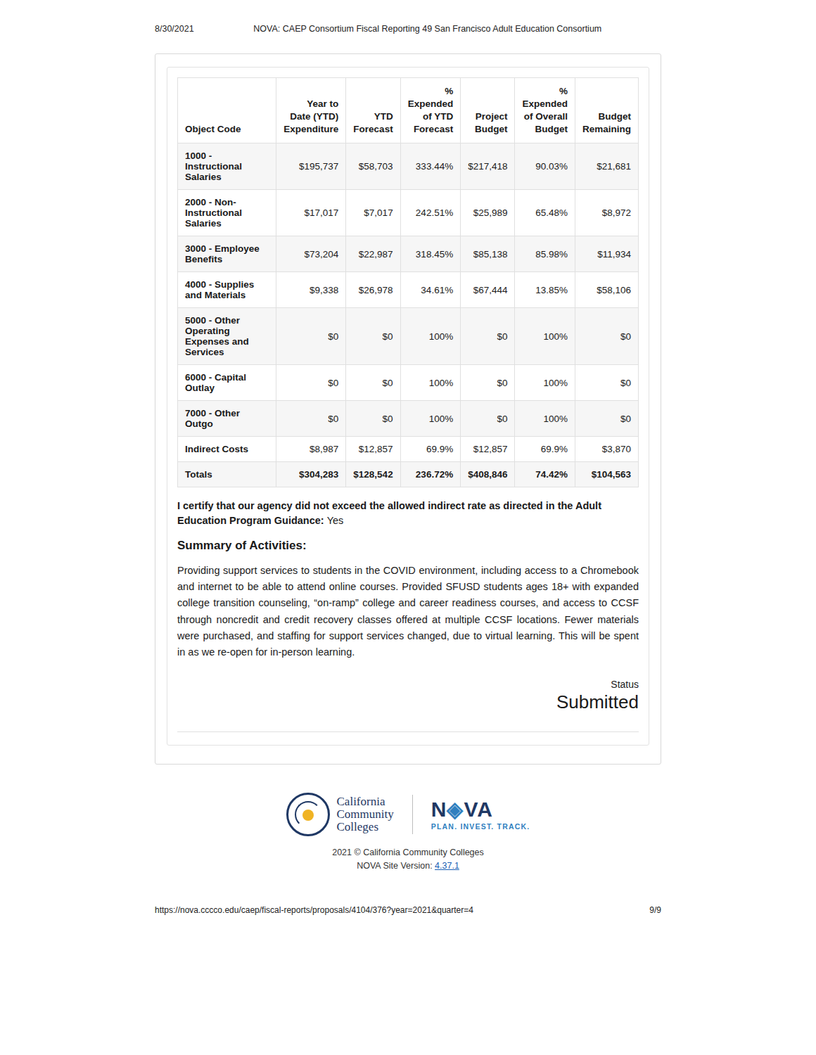8/30/2021 NOVA: CAEP Consortium Fiscal Reporting 49 San Francisco Adult Education Consortium
| Object Code | Year to Date (YTD) Expenditure | YTD Forecast | % Expended of YTD Forecast | Project Budget | % Expended of Overall Budget | Budget Remaining |
| --- | --- | --- | --- | --- | --- | --- |
| 1000 - Instructional Salaries | $195,737 | $58,703 | 333.44% | $217,418 | 90.03% | $21,681 |
| 2000 - Non-Instructional Salaries | $17,017 | $7,017 | 242.51% | $25,989 | 65.48% | $8,972 |
| 3000 - Employee Benefits | $73,204 | $22,987 | 318.45% | $85,138 | 85.98% | $11,934 |
| 4000 - Supplies and Materials | $9,338 | $26,978 | 34.61% | $67,444 | 13.85% | $58,106 |
| 5000 - Other Operating Expenses and Services | $0 | $0 | 100% | $0 | 100% | $0 |
| 6000 - Capital Outlay | $0 | $0 | 100% | $0 | 100% | $0 |
| 7000 - Other Outgo | $0 | $0 | 100% | $0 | 100% | $0 |
| Indirect Costs | $8,987 | $12,857 | 69.9% | $12,857 | 69.9% | $3,870 |
| Totals | $304,283 | $128,542 | 236.72% | $408,846 | 74.42% | $104,563 |
I certify that our agency did not exceed the allowed indirect rate as directed in the Adult Education Program Guidance: Yes
Summary of Activities:
Providing support services to students in the COVID environment, including access to a Chromebook and internet to be able to attend online courses. Provided SFUSD students ages 18+ with expanded college transition counseling, “on-ramp” college and career readiness courses, and access to CCSF through noncredit and credit recovery classes offered at multiple CCSF locations. Fewer materials were purchased, and staffing for support services changed, due to virtual learning. This will be spent in as we re-open for in-person learning.
Status
Submitted
California
Community
Colleges
N◈VA
PLAN. INVEST. TRACK.
2021 © California Community Colleges
NOVA Site Version: 4.37.1
https://nova.cccco.edu/caep/fiscal-reports/proposals/4104/376?year=2021&quarter=4 9/9